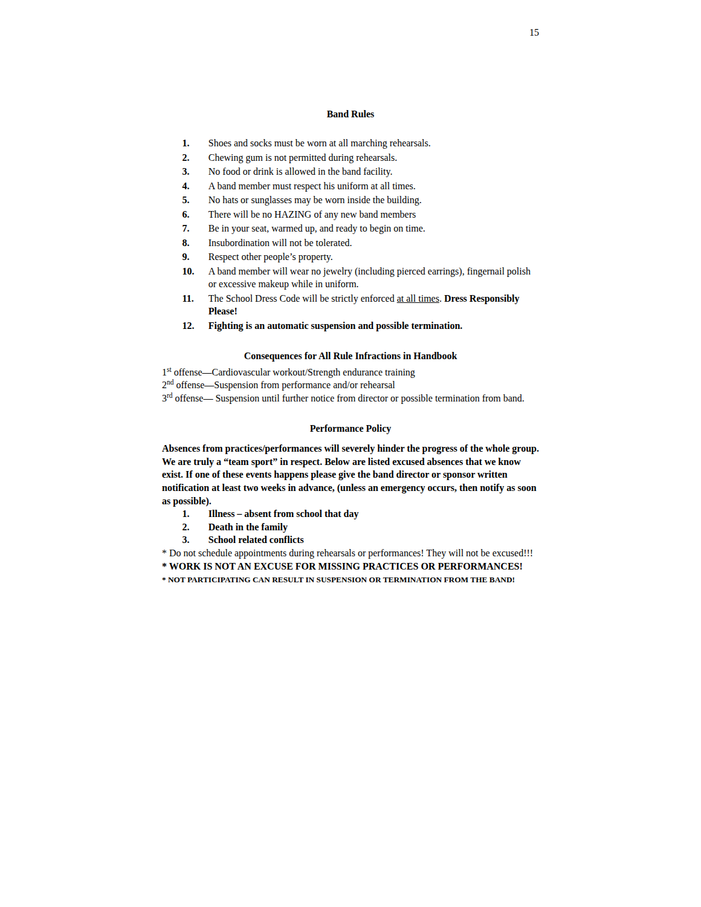15
Band Rules
Shoes and socks must be worn at all marching rehearsals.
Chewing gum is not permitted during rehearsals.
No food or drink is allowed in the band facility.
A band member must respect his uniform at all times.
No hats or sunglasses may be worn inside the building.
There will be no HAZING of any new band members
Be in your seat, warmed up, and ready to begin on time.
Insubordination will not be tolerated.
Respect other people’s property.
A band member will wear no jewelry (including pierced earrings), fingernail polish or excessive makeup while in uniform.
The School Dress Code will be strictly enforced at all times. Dress Responsibly Please!
Fighting is an automatic suspension and possible termination.
Consequences for All Rule Infractions in Handbook
1st offense—Cardiovascular workout/Strength endurance training
2nd offense—Suspension from performance and/or rehearsal
3rd offense— Suspension until further notice from director or possible termination from band.
Performance Policy
Absences from practices/performances will severely hinder the progress of the whole group. We are truly a “team sport” in respect. Below are listed excused absences that we know exist. If one of these events happens please give the band director or sponsor written notification at least two weeks in advance, (unless an emergency occurs, then notify as soon as possible).
Illness – absent from school that day
Death in the family
School related conflicts
* Do not schedule appointments during rehearsals or performances! They will not be excused!!!
* WORK IS NOT AN EXCUSE FOR MISSING PRACTICES OR PERFORMANCES!
* NOT PARTICIPATING CAN RESULT IN SUSPENSION OR TERMINATION FROM THE BAND!